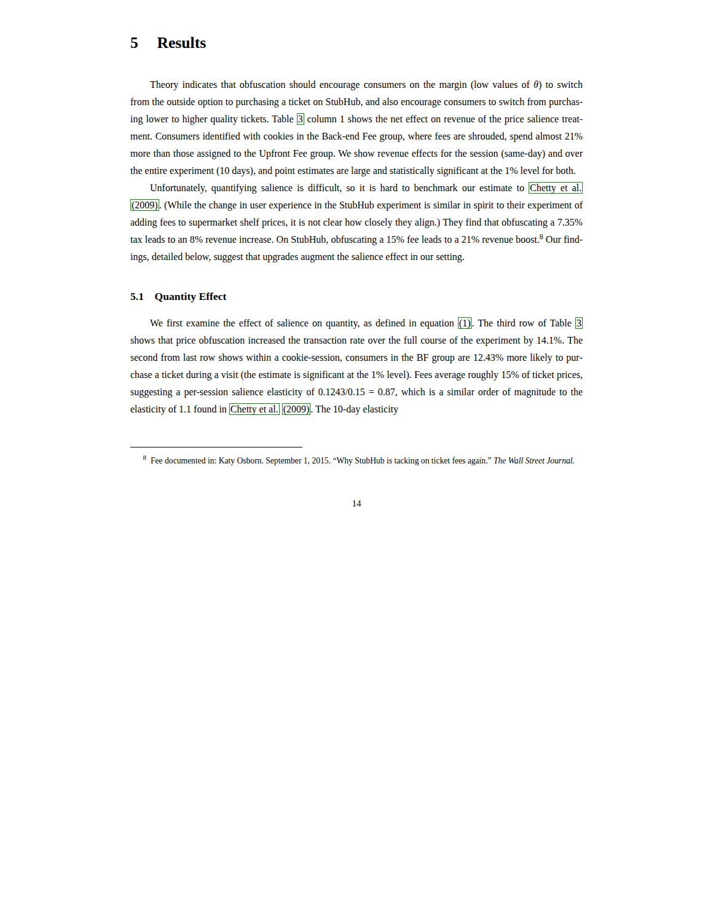5 Results
Theory indicates that obfuscation should encourage consumers on the margin (low values of θ) to switch from the outside option to purchasing a ticket on StubHub, and also encourage consumers to switch from purchasing lower to higher quality tickets. Table 3 column 1 shows the net effect on revenue of the price salience treatment. Consumers identified with cookies in the Back-end Fee group, where fees are shrouded, spend almost 21% more than those assigned to the Upfront Fee group. We show revenue effects for the session (same-day) and over the entire experiment (10 days), and point estimates are large and statistically significant at the 1% level for both.
Unfortunately, quantifying salience is difficult, so it is hard to benchmark our estimate to Chetty et al. (2009). (While the change in user experience in the StubHub experiment is similar in spirit to their experiment of adding fees to supermarket shelf prices, it is not clear how closely they align.) They find that obfuscating a 7.35% tax leads to an 8% revenue increase. On StubHub, obfuscating a 15% fee leads to a 21% revenue boost.8 Our findings, detailed below, suggest that upgrades augment the salience effect in our setting.
5.1 Quantity Effect
We first examine the effect of salience on quantity, as defined in equation (1). The third row of Table 3 shows that price obfuscation increased the transaction rate over the full course of the experiment by 14.1%. The second from last row shows within a cookie-session, consumers in the BF group are 12.43% more likely to purchase a ticket during a visit (the estimate is significant at the 1% level). Fees average roughly 15% of ticket prices, suggesting a per-session salience elasticity of 0.1243/0.15 = 0.87, which is a similar order of magnitude to the elasticity of 1.1 found in Chetty et al. (2009). The 10-day elasticity
8 Fee documented in: Katy Osborn. September 1, 2015. “Why StubHub is tacking on ticket fees again.” The Wall Street Journal.
14